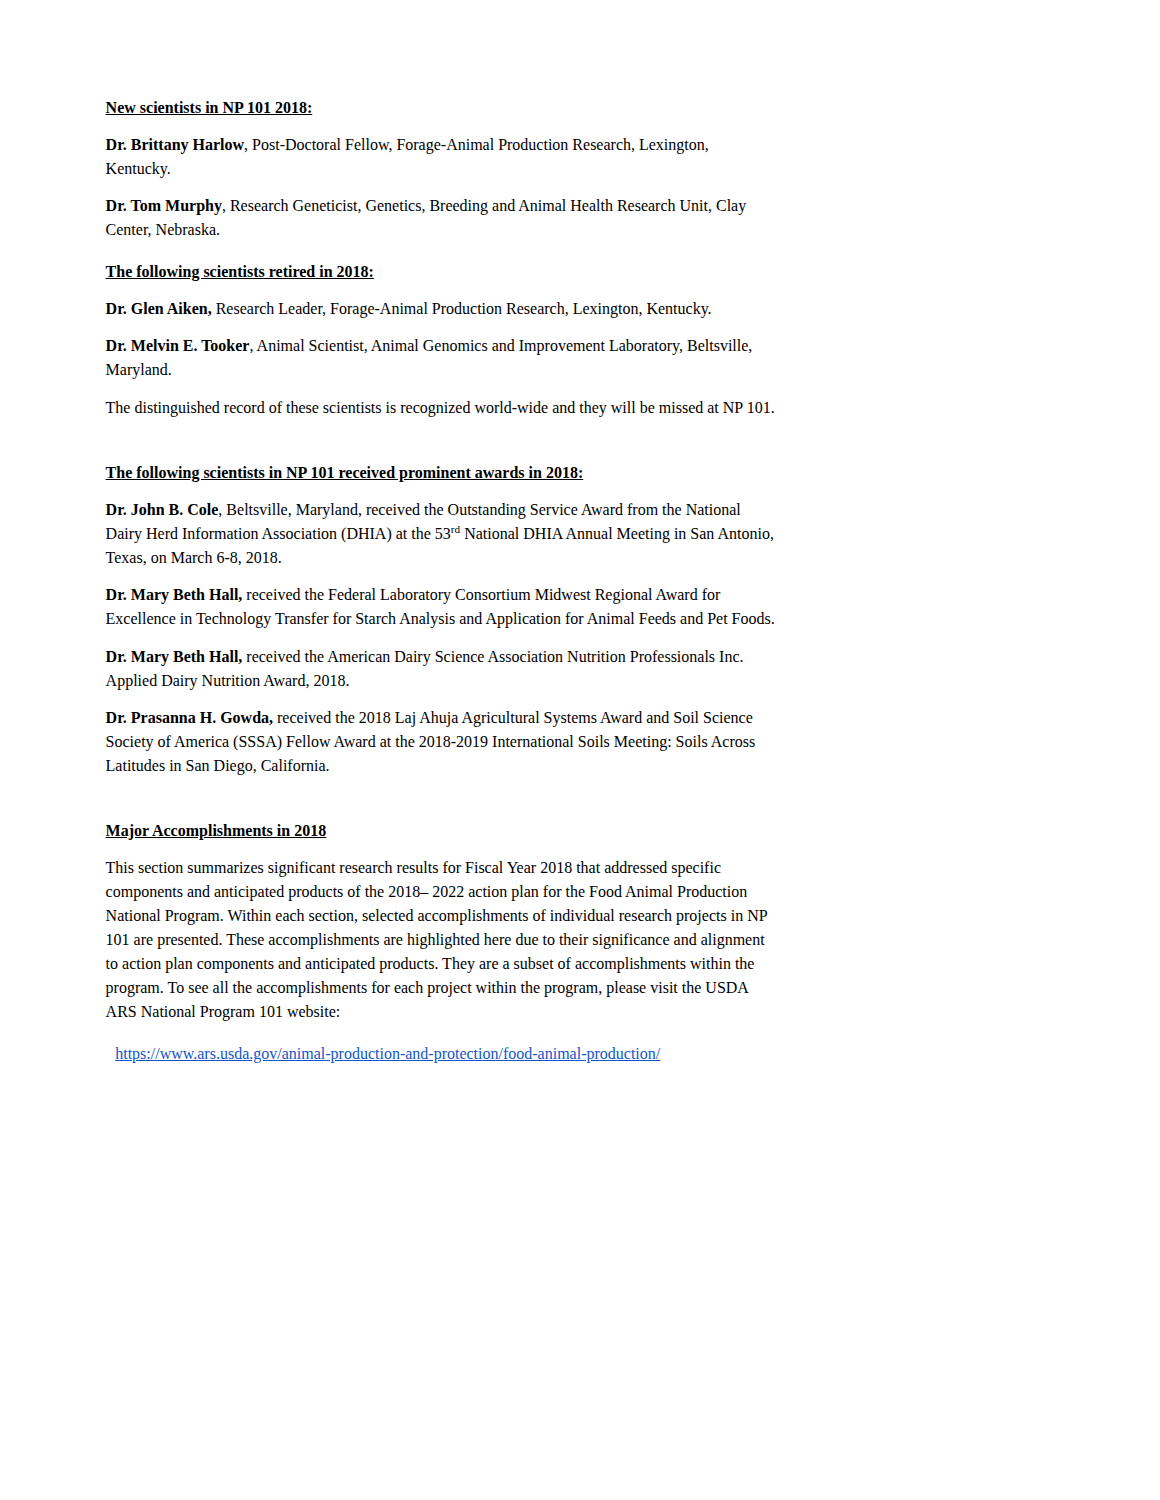New scientists in NP 101 2018:
Dr. Brittany Harlow, Post-Doctoral Fellow, Forage-Animal Production Research, Lexington, Kentucky.
Dr. Tom Murphy, Research Geneticist, Genetics, Breeding and Animal Health Research Unit, Clay Center, Nebraska.
The following scientists retired in 2018:
Dr. Glen Aiken, Research Leader, Forage-Animal Production Research, Lexington, Kentucky.
Dr. Melvin E. Tooker, Animal Scientist, Animal Genomics and Improvement Laboratory, Beltsville, Maryland.
The distinguished record of these scientists is recognized world-wide and they will be missed at NP 101.
The following scientists in NP 101 received prominent awards in 2018:
Dr. John B. Cole, Beltsville, Maryland, received the Outstanding Service Award from the National Dairy Herd Information Association (DHIA) at the 53rd National DHIA Annual Meeting in San Antonio, Texas, on March 6-8, 2018.
Dr. Mary Beth Hall, received the Federal Laboratory Consortium Midwest Regional Award for Excellence in Technology Transfer for Starch Analysis and Application for Animal Feeds and Pet Foods.
Dr. Mary Beth Hall, received the American Dairy Science Association Nutrition Professionals Inc. Applied Dairy Nutrition Award, 2018.
Dr. Prasanna H. Gowda, received the 2018 Laj Ahuja Agricultural Systems Award and Soil Science Society of America (SSSA) Fellow Award at the 2018-2019 International Soils Meeting: Soils Across Latitudes in San Diego, California.
Major Accomplishments in 2018
This section summarizes significant research results for Fiscal Year 2018 that addressed specific components and anticipated products of the 2018– 2022 action plan for the Food Animal Production National Program. Within each section, selected accomplishments of individual research projects in NP 101 are presented. These accomplishments are highlighted here due to their significance and alignment to action plan components and anticipated products. They are a subset of accomplishments within the program. To see all the accomplishments for each project within the program, please visit the USDA ARS National Program 101 website:
https://www.ars.usda.gov/animal-production-and-protection/food-animal-production/